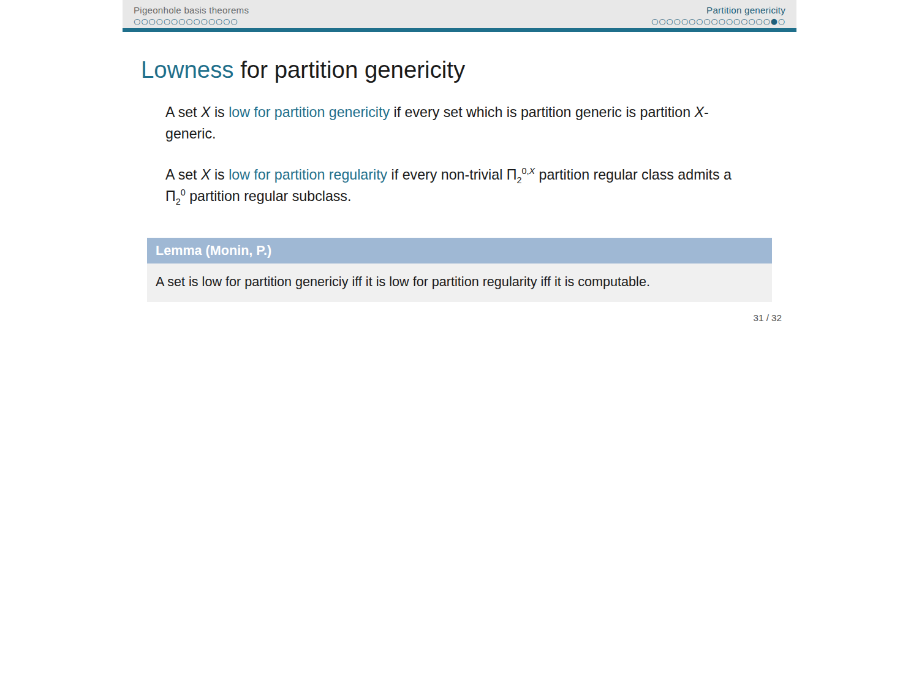Pigeonhole basis theorems
○○○○○○○○○○○○○○
Partition genericity
○○○○○○○○○○○○○○○○●○
Lowness for partition genericity
A set X is low for partition genericity if every set which is partition generic is partition X-generic.
A set X is low for partition regularity if every non-trivial Π20,X partition regular class admits a Π20 partition regular subclass.
Lemma (Monin, P.)
A set is low for partition genericiy iff it is low for partition regularity iff it is computable.
31 / 32